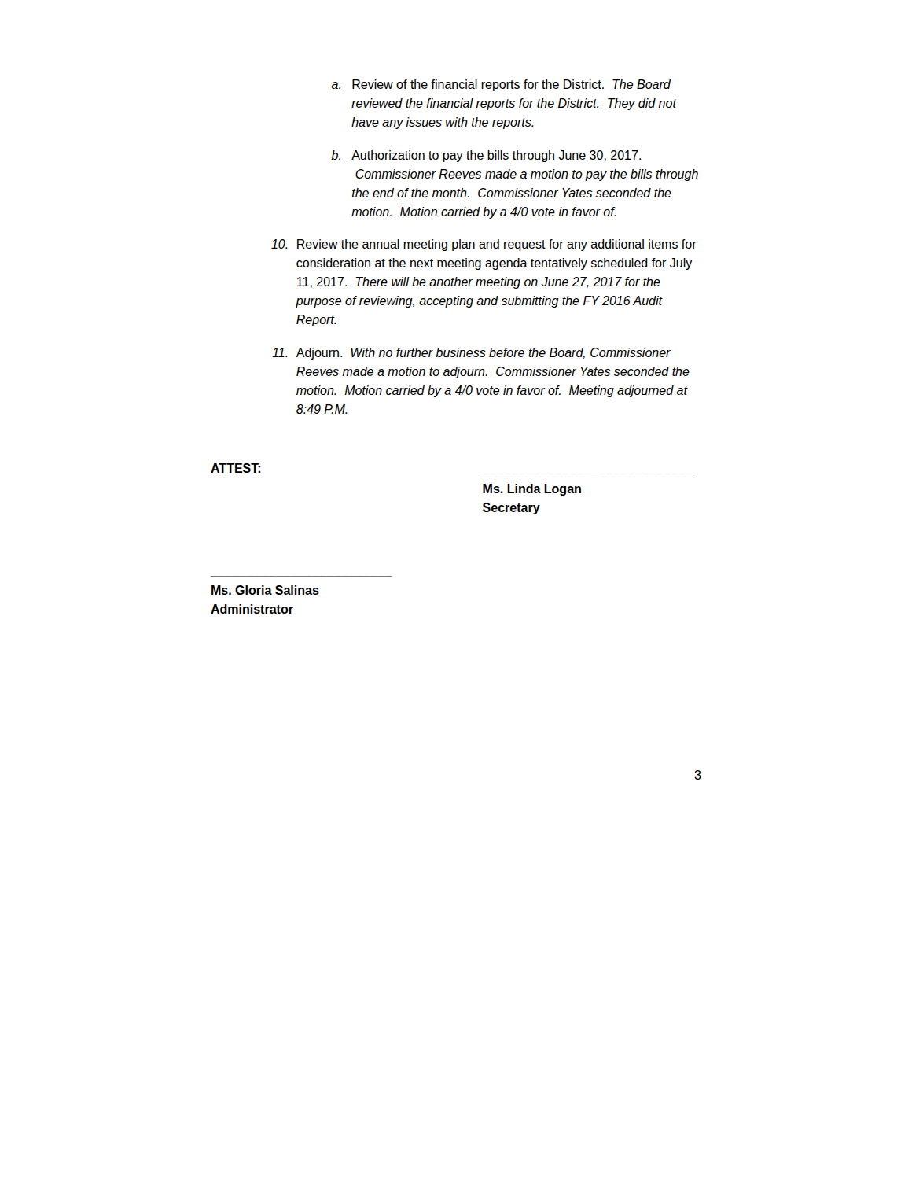a. Review of the financial reports for the District. The Board reviewed the financial reports for the District. They did not have any issues with the reports.
b. Authorization to pay the bills through June 30, 2017. Commissioner Reeves made a motion to pay the bills through the end of the month. Commissioner Yates seconded the motion. Motion carried by a 4/0 vote in favor of.
10. Review the annual meeting plan and request for any additional items for consideration at the next meeting agenda tentatively scheduled for July 11, 2017. There will be another meeting on June 27, 2017 for the purpose of reviewing, accepting and submitting the FY 2016 Audit Report.
11. Adjourn. With no further business before the Board, Commissioner Reeves made a motion to adjourn. Commissioner Yates seconded the motion. Motion carried by a 4/0 vote in favor of. Meeting adjourned at 8:49 P.M.
ATTEST:
_____________________________
Ms. Linda Logan
Secretary
_________________________
Ms. Gloria Salinas
Administrator
3